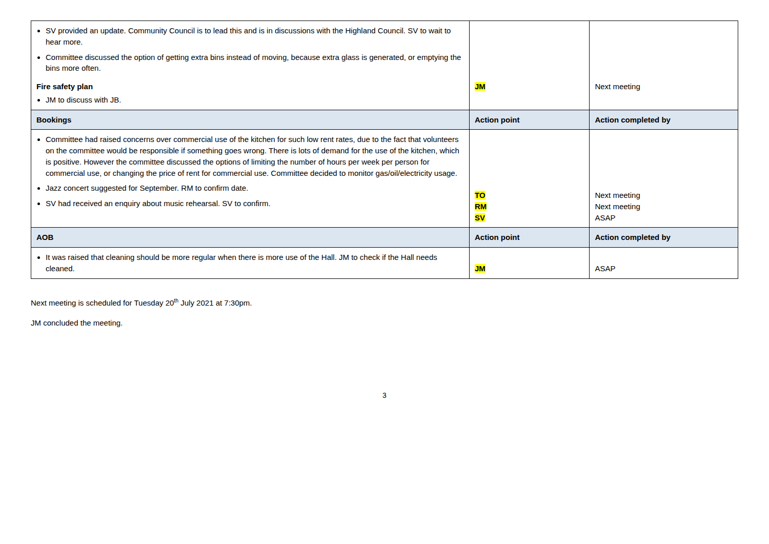| SV provided an update. Community Council is to lead this and is in discussions with the Highland Council. SV to wait to hear more. Committee discussed the option of getting extra bins instead of moving, because extra glass is generated, or emptying the bins more often. Fire safety plan JM to discuss with JB. | JM | Next meeting |
| Bookings | Action point | Action completed by |
| Committee had raised concerns over commercial use of the kitchen for such low rent rates, due to the fact that volunteers on the committee would be responsible if something goes wrong. There is lots of demand for the use of the kitchen, which is positive. However the committee discussed the options of limiting the number of hours per week per person for commercial use, or changing the price of rent for commercial use. Committee decided to monitor gas/oil/electricity usage. Jazz concert suggested for September. RM to confirm date. SV had received an enquiry about music rehearsal. SV to confirm. | TO RM SV | Next meeting Next meeting ASAP |
| AOB | Action point | Action completed by |
| It was raised that cleaning should be more regular when there is more use of the Hall. JM to check if the Hall needs cleaned. | JM | ASAP |
Next meeting is scheduled for Tuesday 20th July 2021 at 7:30pm.
JM concluded the meeting.
3